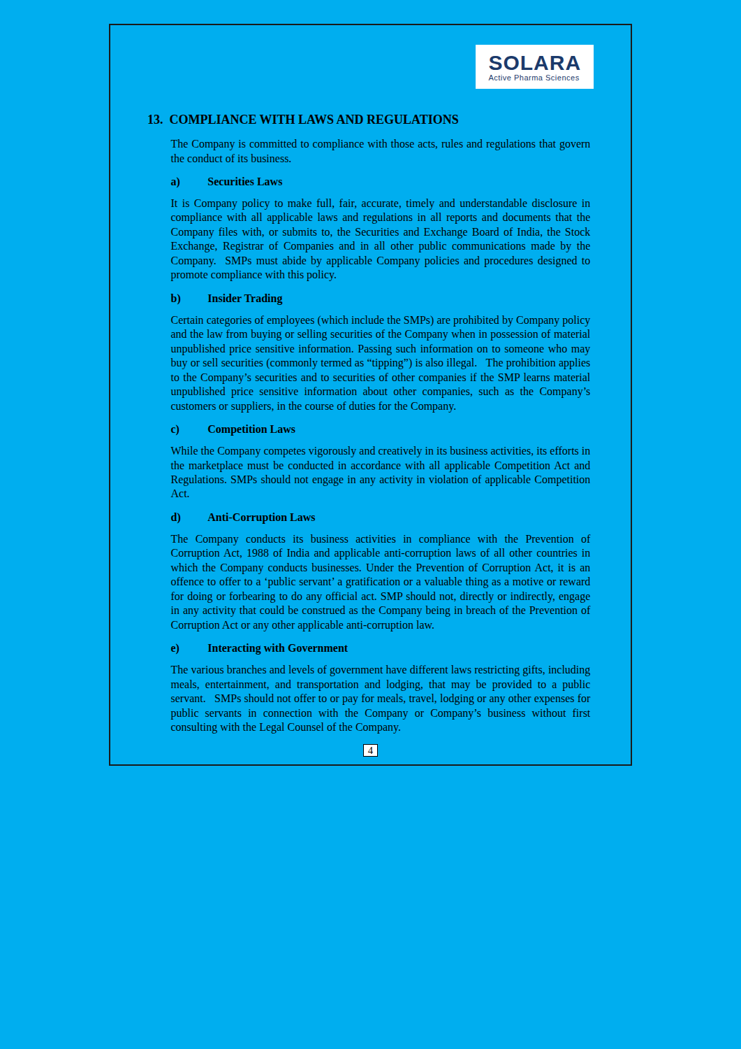SOLARA
Active Pharma Sciences
13. COMPLIANCE WITH LAWS AND REGULATIONS
The Company is committed to compliance with those acts, rules and regulations that govern the conduct of its business.
a) Securities Laws
It is Company policy to make full, fair, accurate, timely and understandable disclosure in compliance with all applicable laws and regulations in all reports and documents that the Company files with, or submits to, the Securities and Exchange Board of India, the Stock Exchange, Registrar of Companies and in all other public communications made by the Company. SMPs must abide by applicable Company policies and procedures designed to promote compliance with this policy.
b) Insider Trading
Certain categories of employees (which include the SMPs) are prohibited by Company policy and the law from buying or selling securities of the Company when in possession of material unpublished price sensitive information. Passing such information on to someone who may buy or sell securities (commonly termed as “tipping”) is also illegal. The prohibition applies to the Company’s securities and to securities of other companies if the SMP learns material unpublished price sensitive information about other companies, such as the Company’s customers or suppliers, in the course of duties for the Company.
c) Competition Laws
While the Company competes vigorously and creatively in its business activities, its efforts in the marketplace must be conducted in accordance with all applicable Competition Act and Regulations. SMPs should not engage in any activity in violation of applicable Competition Act.
d) Anti-Corruption Laws
The Company conducts its business activities in compliance with the Prevention of Corruption Act, 1988 of India and applicable anti-corruption laws of all other countries in which the Company conducts businesses. Under the Prevention of Corruption Act, it is an offence to offer to a ‘public servant’ a gratification or a valuable thing as a motive or reward for doing or forbearing to do any official act. SMP should not, directly or indirectly, engage in any activity that could be construed as the Company being in breach of the Prevention of Corruption Act or any other applicable anti-corruption law.
e) Interacting with Government
The various branches and levels of government have different laws restricting gifts, including meals, entertainment, and transportation and lodging, that may be provided to a public servant. SMPs should not offer to or pay for meals, travel, lodging or any other expenses for public servants in connection with the Company or Company’s business without first consulting with the Legal Counsel of the Company.
4